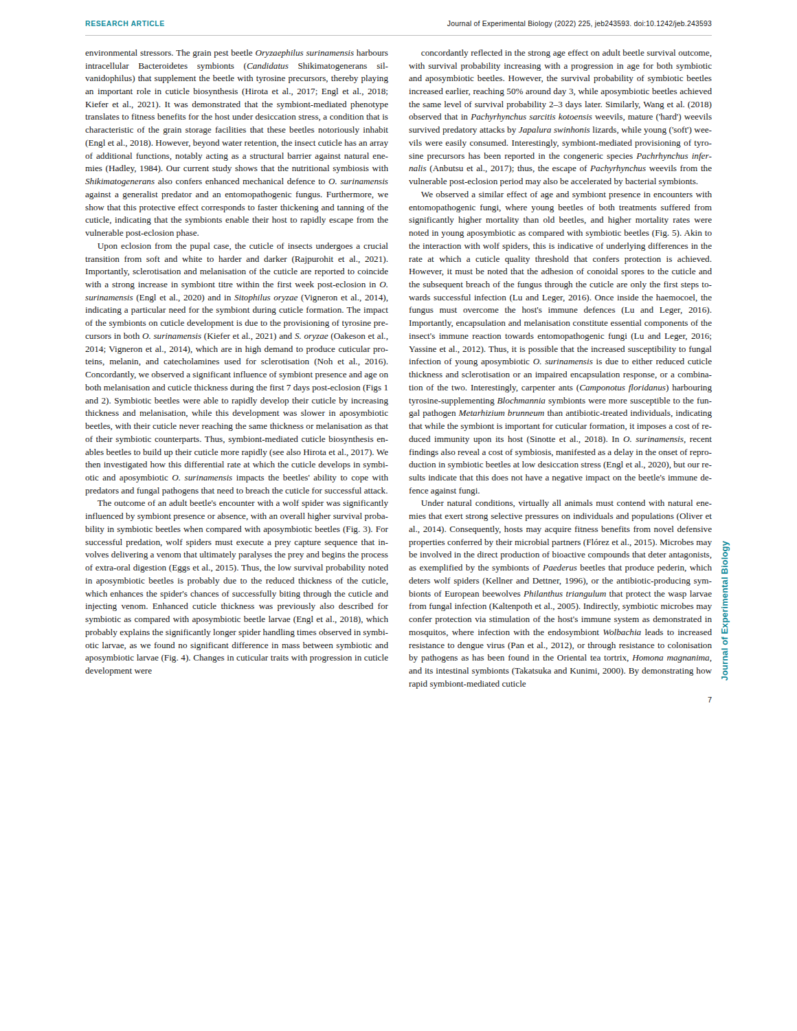Research Article
Journal of Experimental Biology (2022) 225, jeb243593. doi:10.1242/jeb.243593
environmental stressors. The grain pest beetle Oryzaephilus surinamensis harbours intracellular Bacteroidetes symbionts (Candidatus Shikimatogenerans silvanidophilus) that supplement the beetle with tyrosine precursors, thereby playing an important role in cuticle biosynthesis (Hirota et al., 2017; Engl et al., 2018; Kiefer et al., 2021). It was demonstrated that the symbiont-mediated phenotype translates to fitness benefits for the host under desiccation stress, a condition that is characteristic of the grain storage facilities that these beetles notoriously inhabit (Engl et al., 2018). However, beyond water retention, the insect cuticle has an array of additional functions, notably acting as a structural barrier against natural enemies (Hadley, 1984). Our current study shows that the nutritional symbiosis with Shikimatogenerans also confers enhanced mechanical defence to O. surinamensis against a generalist predator and an entomopathogenic fungus. Furthermore, we show that this protective effect corresponds to faster thickening and tanning of the cuticle, indicating that the symbionts enable their host to rapidly escape from the vulnerable post-eclosion phase.
Upon eclosion from the pupal case, the cuticle of insects undergoes a crucial transition from soft and white to harder and darker (Rajpurohit et al., 2021). Importantly, sclerotisation and melanisation of the cuticle are reported to coincide with a strong increase in symbiont titre within the first week post-eclosion in O. surinamensis (Engl et al., 2020) and in Sitophilus oryzae (Vigneron et al., 2014), indicating a particular need for the symbiont during cuticle formation. The impact of the symbionts on cuticle development is due to the provisioning of tyrosine precursors in both O. surinamensis (Kiefer et al., 2021) and S. oryzae (Oakeson et al., 2014; Vigneron et al., 2014), which are in high demand to produce cuticular proteins, melanin, and catecholamines used for sclerotisation (Noh et al., 2016). Concordantly, we observed a significant influence of symbiont presence and age on both melanisation and cuticle thickness during the first 7 days post-eclosion (Figs 1 and 2). Symbiotic beetles were able to rapidly develop their cuticle by increasing thickness and melanisation, while this development was slower in aposymbiotic beetles, with their cuticle never reaching the same thickness or melanisation as that of their symbiotic counterparts. Thus, symbiont-mediated cuticle biosynthesis enables beetles to build up their cuticle more rapidly (see also Hirota et al., 2017). We then investigated how this differential rate at which the cuticle develops in symbiotic and aposymbiotic O. surinamensis impacts the beetles' ability to cope with predators and fungal pathogens that need to breach the cuticle for successful attack.
The outcome of an adult beetle's encounter with a wolf spider was significantly influenced by symbiont presence or absence, with an overall higher survival probability in symbiotic beetles when compared with aposymbiotic beetles (Fig. 3). For successful predation, wolf spiders must execute a prey capture sequence that involves delivering a venom that ultimately paralyses the prey and begins the process of extra-oral digestion (Eggs et al., 2015). Thus, the low survival probability noted in aposymbiotic beetles is probably due to the reduced thickness of the cuticle, which enhances the spider's chances of successfully biting through the cuticle and injecting venom. Enhanced cuticle thickness was previously also described for symbiotic as compared with aposymbiotic beetle larvae (Engl et al., 2018), which probably explains the significantly longer spider handling times observed in symbiotic larvae, as we found no significant difference in mass between symbiotic and aposymbiotic larvae (Fig. 4). Changes in cuticular traits with progression in cuticle development were
concordantly reflected in the strong age effect on adult beetle survival outcome, with survival probability increasing with a progression in age for both symbiotic and aposymbiotic beetles. However, the survival probability of symbiotic beetles increased earlier, reaching 50% around day 3, while aposymbiotic beetles achieved the same level of survival probability 2–3 days later. Similarly, Wang et al. (2018) observed that in Pachyrhynchus sarcitis kotoensis weevils, mature ('hard') weevils survived predatory attacks by Japalura swinhonis lizards, while young ('soft') weevils were easily consumed. Interestingly, symbiont-mediated provisioning of tyrosine precursors has been reported in the congeneric species Pachrhynchus infernalis (Anbutsu et al., 2017); thus, the escape of Pachyrhynchus weevils from the vulnerable post-eclosion period may also be accelerated by bacterial symbionts.
We observed a similar effect of age and symbiont presence in encounters with entomopathogenic fungi, where young beetles of both treatments suffered from significantly higher mortality than old beetles, and higher mortality rates were noted in young aposymbiotic as compared with symbiotic beetles (Fig. 5). Akin to the interaction with wolf spiders, this is indicative of underlying differences in the rate at which a cuticle quality threshold that confers protection is achieved. However, it must be noted that the adhesion of conoidal spores to the cuticle and the subsequent breach of the fungus through the cuticle are only the first steps towards successful infection (Lu and Leger, 2016). Once inside the haemocoel, the fungus must overcome the host's immune defences (Lu and Leger, 2016). Importantly, encapsulation and melanisation constitute essential components of the insect's immune reaction towards entomopathogenic fungi (Lu and Leger, 2016; Yassine et al., 2012). Thus, it is possible that the increased susceptibility to fungal infection of young aposymbiotic O. surinamensis is due to either reduced cuticle thickness and sclerotisation or an impaired encapsulation response, or a combination of the two. Interestingly, carpenter ants (Camponotus floridanus) harbouring tyrosine-supplementing Blochmannia symbionts were more susceptible to the fungal pathogen Metarhizium brunneum than antibiotic-treated individuals, indicating that while the symbiont is important for cuticular formation, it imposes a cost of reduced immunity upon its host (Sinotte et al., 2018). In O. surinamensis, recent findings also reveal a cost of symbiosis, manifested as a delay in the onset of reproduction in symbiotic beetles at low desiccation stress (Engl et al., 2020), but our results indicate that this does not have a negative impact on the beetle's immune defence against fungi.
Under natural conditions, virtually all animals must contend with natural enemies that exert strong selective pressures on individuals and populations (Oliver et al., 2014). Consequently, hosts may acquire fitness benefits from novel defensive properties conferred by their microbial partners (Flórez et al., 2015). Microbes may be involved in the direct production of bioactive compounds that deter antagonists, as exemplified by the symbionts of Paederus beetles that produce pederin, which deters wolf spiders (Kellner and Dettner, 1996), or the antibiotic-producing symbionts of European beewolves Philanthus triangulum that protect the wasp larvae from fungal infection (Kaltenpoth et al., 2005). Indirectly, symbiotic microbes may confer protection via stimulation of the host's immune system as demonstrated in mosquitos, where infection with the endosymbiont Wolbachia leads to increased resistance to dengue virus (Pan et al., 2012), or through resistance to colonisation by pathogens as has been found in the Oriental tea tortrix, Homona magnanima, and its intestinal symbionts (Takatsuka and Kunimi, 2000). By demonstrating how rapid symbiont-mediated cuticle
Journal of Experimental Biology
7